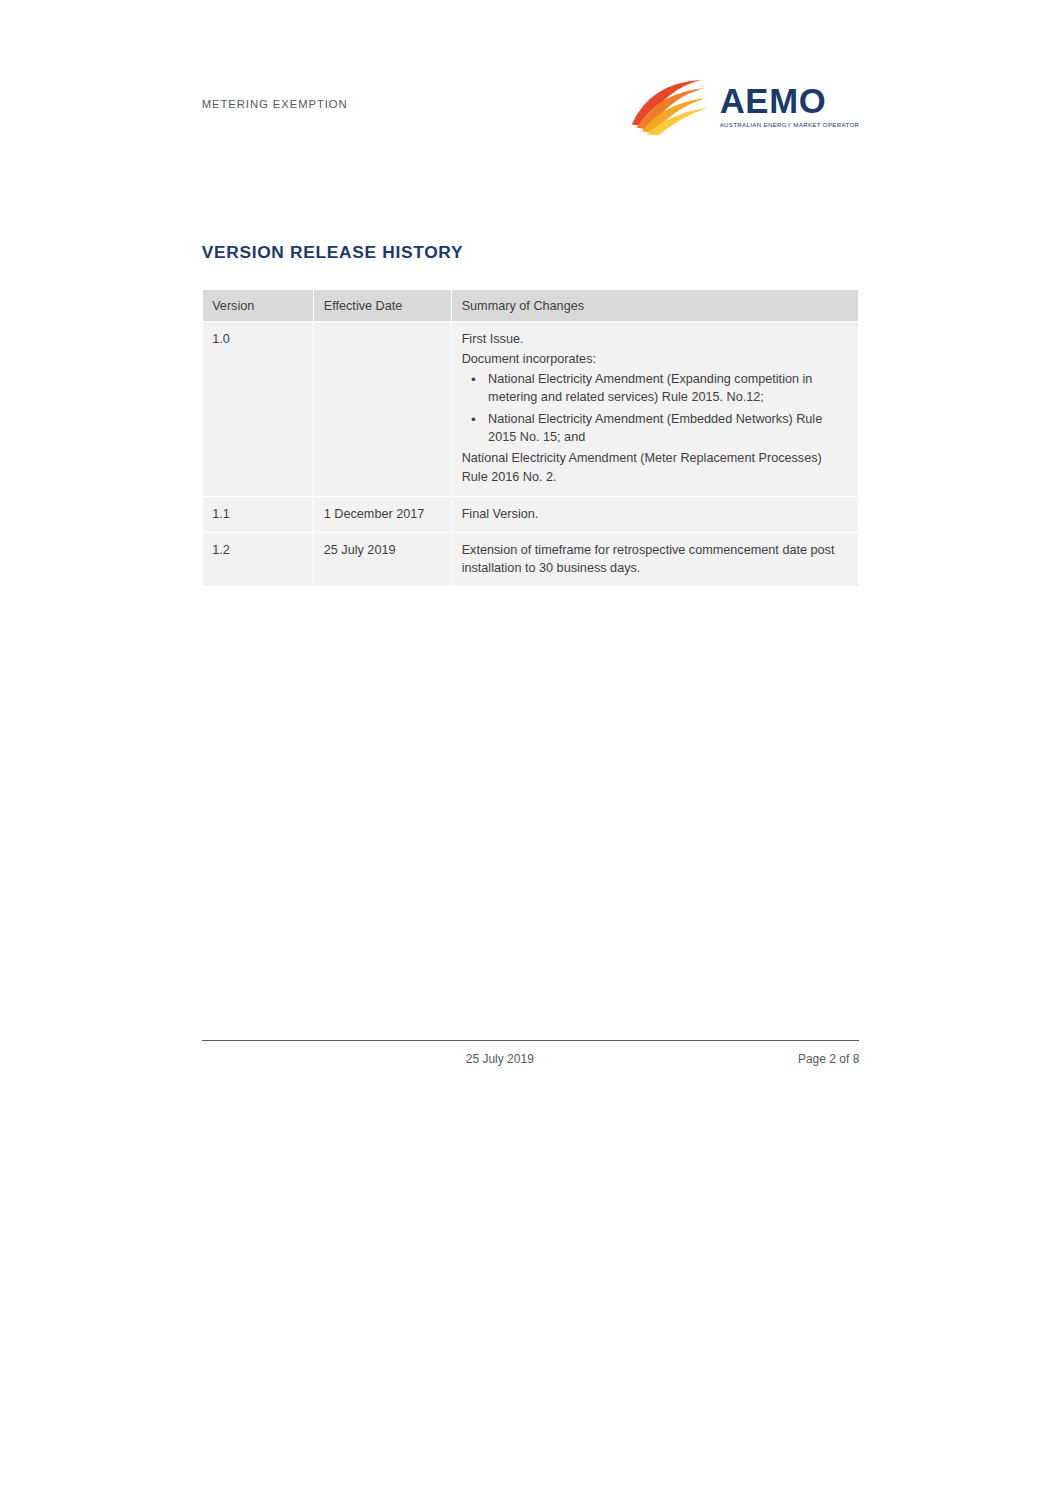Metering Exemption
AEMO
AUSTRALIAN ENERGY MARKET OPERATOR
Version Release History
| Version | Effective Date | Summary of Changes |
| --- | --- | --- |
| 1.0 | | First Issue. Document incorporates: National Electricity Amendment (Expanding competition in metering and related services) Rule 2015. No.12; National Electricity Amendment (Embedded Networks) Rule 2015 No. 15; and National Electricity Amendment (Meter Replacement Processes) Rule 2016 No. 2. |
| 1.1 | 1 December 2017 | Final Version. |
| 1.2 | 25 July 2019 | Extension of timeframe for retrospective commencement date post installation to 30 business days. |
25 July 2019
Page 2 of 8